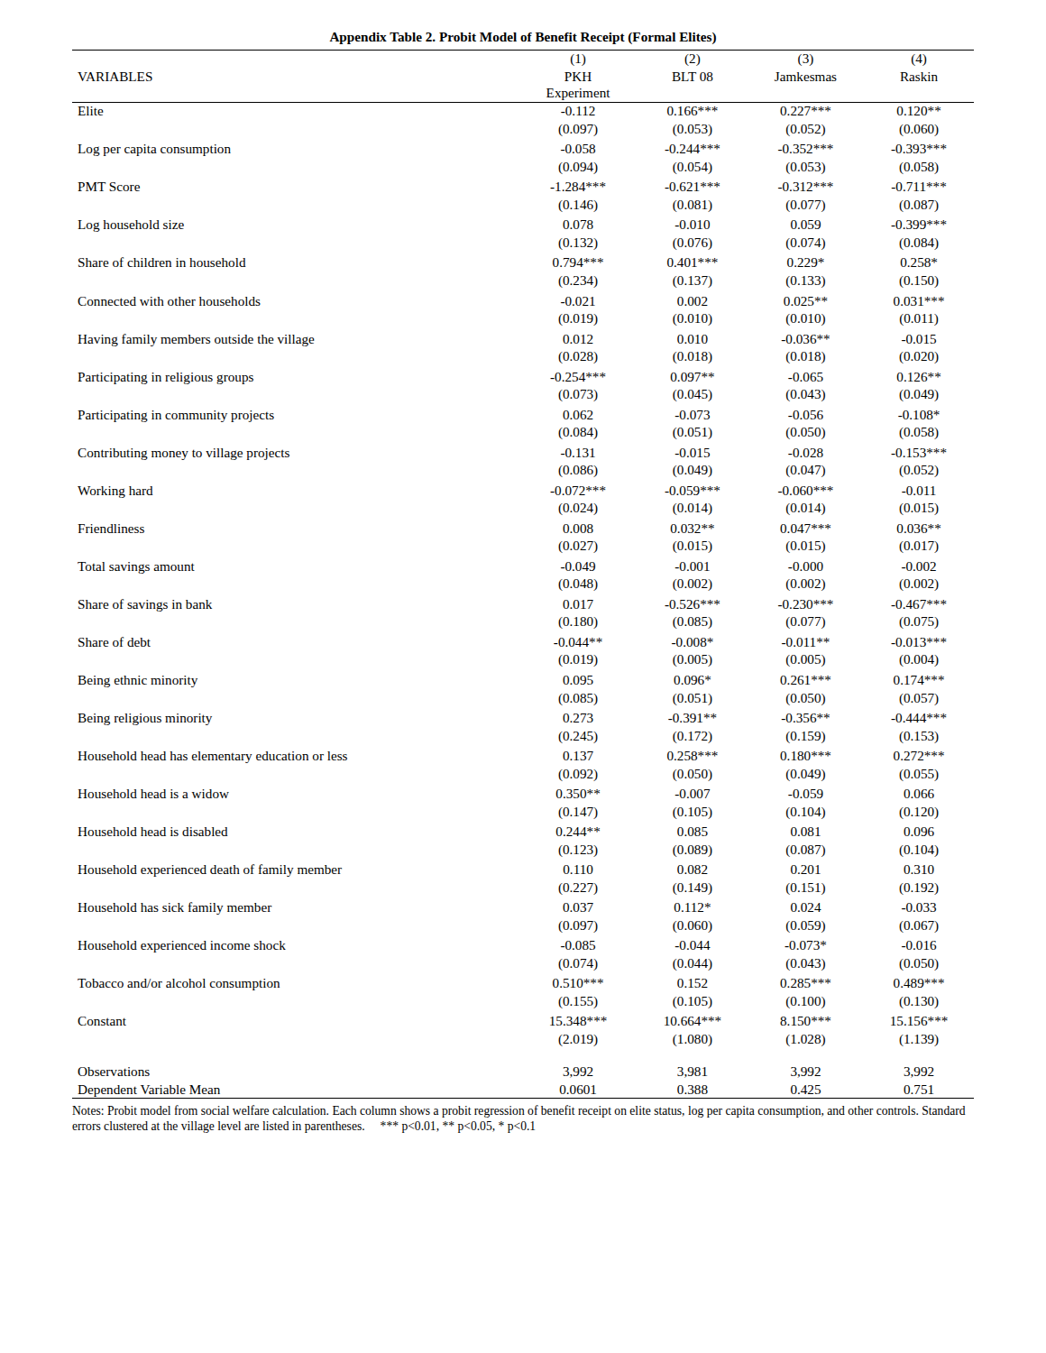Appendix Table 2. Probit Model of Benefit Receipt (Formal Elites)
| | (1) | (2) | (3) | (4) |
| --- | --- | --- | --- | --- |
| VARIABLES | PKH Experiment | BLT 08 | Jamkesmas | Raskin |
| Elite | -0.112 | 0.166*** | 0.227*** | 0.120** |
| | (0.097) | (0.053) | (0.052) | (0.060) |
| Log per capita consumption | -0.058 | -0.244*** | -0.352*** | -0.393*** |
| | (0.094) | (0.054) | (0.053) | (0.058) |
| PMT Score | -1.284*** | -0.621*** | -0.312*** | -0.711*** |
| | (0.146) | (0.081) | (0.077) | (0.087) |
| Log household size | 0.078 | -0.010 | 0.059 | -0.399*** |
| | (0.132) | (0.076) | (0.074) | (0.084) |
| Share of children in household | 0.794*** | 0.401*** | 0.229* | 0.258* |
| | (0.234) | (0.137) | (0.133) | (0.150) |
| Connected with other households | -0.021 | 0.002 | 0.025** | 0.031*** |
| | (0.019) | (0.010) | (0.010) | (0.011) |
| Having family members outside the village | 0.012 | 0.010 | -0.036** | -0.015 |
| | (0.028) | (0.018) | (0.018) | (0.020) |
| Participating in religious groups | -0.254*** | 0.097** | -0.065 | 0.126** |
| | (0.073) | (0.045) | (0.043) | (0.049) |
| Participating in community projects | 0.062 | -0.073 | -0.056 | -0.108* |
| | (0.084) | (0.051) | (0.050) | (0.058) |
| Contributing money to village projects | -0.131 | -0.015 | -0.028 | -0.153*** |
| | (0.086) | (0.049) | (0.047) | (0.052) |
| Working hard | -0.072*** | -0.059*** | -0.060*** | -0.011 |
| | (0.024) | (0.014) | (0.014) | (0.015) |
| Friendliness | 0.008 | 0.032** | 0.047*** | 0.036** |
| | (0.027) | (0.015) | (0.015) | (0.017) |
| Total savings amount | -0.049 | -0.001 | -0.000 | -0.002 |
| | (0.048) | (0.002) | (0.002) | (0.002) |
| Share of savings in bank | 0.017 | -0.526*** | -0.230*** | -0.467*** |
| | (0.180) | (0.085) | (0.077) | (0.075) |
| Share of debt | -0.044** | -0.008* | -0.011** | -0.013*** |
| | (0.019) | (0.005) | (0.005) | (0.004) |
| Being ethnic minority | 0.095 | 0.096* | 0.261*** | 0.174*** |
| | (0.085) | (0.051) | (0.050) | (0.057) |
| Being religious minority | 0.273 | -0.391** | -0.356** | -0.444*** |
| | (0.245) | (0.172) | (0.159) | (0.153) |
| Household head has elementary education or less | 0.137 | 0.258*** | 0.180*** | 0.272*** |
| | (0.092) | (0.050) | (0.049) | (0.055) |
| Household head is a widow | 0.350** | -0.007 | -0.059 | 0.066 |
| | (0.147) | (0.105) | (0.104) | (0.120) |
| Household head is disabled | 0.244** | 0.085 | 0.081 | 0.096 |
| | (0.123) | (0.089) | (0.087) | (0.104) |
| Household experienced death of family member | 0.110 | 0.082 | 0.201 | 0.310 |
| | (0.227) | (0.149) | (0.151) | (0.192) |
| Household has sick family member | 0.037 | 0.112* | 0.024 | -0.033 |
| | (0.097) | (0.060) | (0.059) | (0.067) |
| Household experienced income shock | -0.085 | -0.044 | -0.073* | -0.016 |
| | (0.074) | (0.044) | (0.043) | (0.050) |
| Tobacco and/or alcohol consumption | 0.510*** | 0.152 | 0.285*** | 0.489*** |
| | (0.155) | (0.105) | (0.100) | (0.130) |
| Constant | 15.348*** | 10.664*** | 8.150*** | 15.156*** |
| | (2.019) | (1.080) | (1.028) | (1.139) |
| Observations | 3,992 | 3,981 | 3,992 | 3,992 |
| Dependent Variable Mean | 0.0601 | 0.388 | 0.425 | 0.751 |
Notes: Probit model from social welfare calculation. Each column shows a probit regression of benefit receipt on elite status, log per capita consumption, and other controls. Standard errors clustered at the village level are listed in parentheses. *** p<0.01, ** p<0.05, * p<0.1